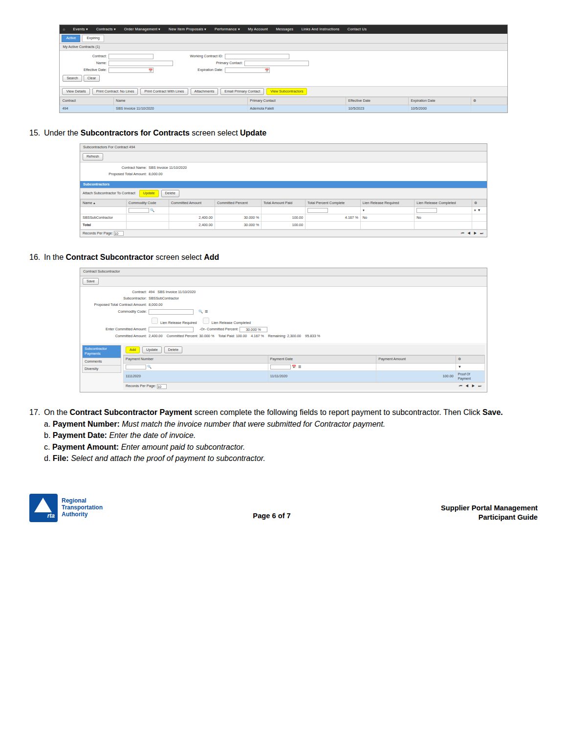⌂ Events ▾ Contracts ▾ Order Management ▾ New Item Proposals ▾ Performance ▾ My Account Messages Links And Instructions Contact Us
Active Expiring
My Active Contracts (1)
Contract: Working Contract ID:
Name: Primary Contact:
Effective Date: Expiration Date:
Search Clear
View Details Print Contract: No Lines Print Contract With Lines Attachments Email Primary Contact View Subcontractors
| Contract | Name | Primary Contact | Effective Date | Expiration Date | ⚙ |
| --- | --- | --- | --- | --- | --- |
| 494 | SBS Invoice 11/10/2020 | Ademola Faleti | 10/5/2023 | 10/5/2000 | |
15. Under the Subcontractors for Contracts screen select Update
Subcontractors For Contract 494
Refresh
Contract Name: SBS Invoice 11/10/2020
Proposed Total Amount: 8,000.00
Subcontractors
Attach Subcontractor To Contract Update Delete
| Name ▴ | Commodity Code | Committed Amount | Committed Percent | Total Amount Paid | Total Percent Complete | Lien Release Required | Lien Release Completed | ⚙ |
| --- | --- | --- | --- | --- | --- | --- | --- | --- |
| | 🔍 | | | | | ▾ | | ▾ ▼ |
| SBSSubContractor | | 2,400.00 | 30.000 % | 100.00 | 4.167 % | No | No | |
| Total | | 2,400.00 | 30.000 % | 100.00 | | | | |
Records Per Page: 10 ⏮ ◀ ▶ ⏭
16. In the Contract Subcontractor screen select Add
Contract Subcontractor
Save
Contract: 494 SBS Invoice 11/10/2020
Subcontractor: SBSSubContractor
Proposed Total Contract Amount: 8,000.00
Commodity Code: 🔍 ☰
Lien Release Required Lien Release Completed
Enter Committed Amount: -Or- Committed Percent: 30.000 %
Committed Amount: 2,400.00 Committed Percent: 30.000 % Total Paid: 100.00 4.167 % Remaining: 2,300.00 95.833 %
Subcontractor Payments
Comments
Diversity
Add Update Delete
| Payment Number | Payment Date | Payment Amount | ⚙ |
| --- | --- | --- | --- |
| 🔍 | 📅 ☰ | | ▼ |
| 11112020 | 11/11/2020 | 100.00 | Proof Of Payment |
Records Per Page: 10 ⏮ ◀ ▶ ⏭
17. On the Contract Subcontractor Payment screen complete the following fields to report payment to subcontractor. Then Click Save.
a. Payment Number: Must match the invoice number that were submitted for Contractor payment.
b. Payment Date: Enter the date of invoice.
c. Payment Amount: Enter amount paid to subcontractor.
d. File: Select and attach the proof of payment to subcontractor.
Regional
Transportation
Authority
Page 6 of 7
Supplier Portal Management
Participant Guide